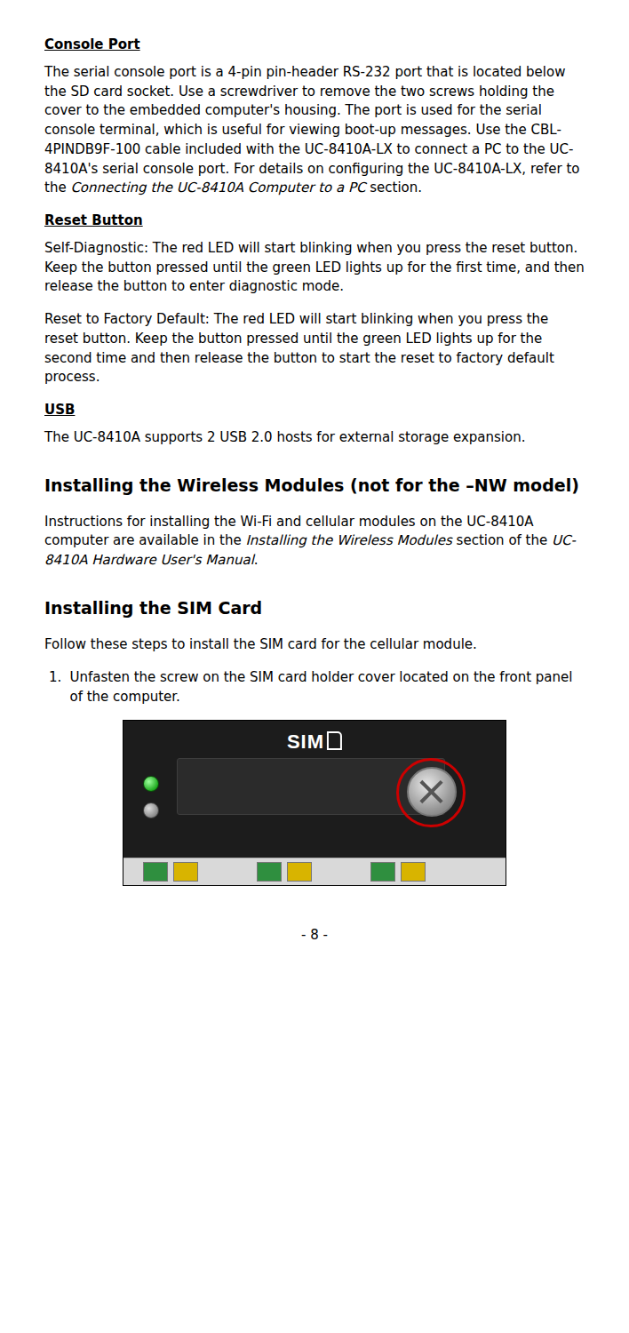Console Port
The serial console port is a 4-pin pin-header RS-232 port that is located below the SD card socket. Use a screwdriver to remove the two screws holding the cover to the embedded computer's housing. The port is used for the serial console terminal, which is useful for viewing boot-up messages. Use the CBL-4PINDB9F-100 cable included with the UC-8410A-LX to connect a PC to the UC-8410A's serial console port. For details on configuring the UC-8410A-LX, refer to the Connecting the UC-8410A Computer to a PC section.
Reset Button
Self-Diagnostic: The red LED will start blinking when you press the reset button. Keep the button pressed until the green LED lights up for the first time, and then release the button to enter diagnostic mode.
Reset to Factory Default: The red LED will start blinking when you press the reset button. Keep the button pressed until the green LED lights up for the second time and then release the button to start the reset to factory default process.
USB
The UC-8410A supports 2 USB 2.0 hosts for external storage expansion.
Installing the Wireless Modules (not for the –NW model)
Instructions for installing the Wi-Fi and cellular modules on the UC-8410A computer are available in the Installing the Wireless Modules section of the UC-8410A Hardware User's Manual.
Installing the SIM Card
Follow these steps to install the SIM card for the cellular module.
Unfasten the screw on the SIM card holder cover located on the front panel of the computer.
SIM
- 8 -